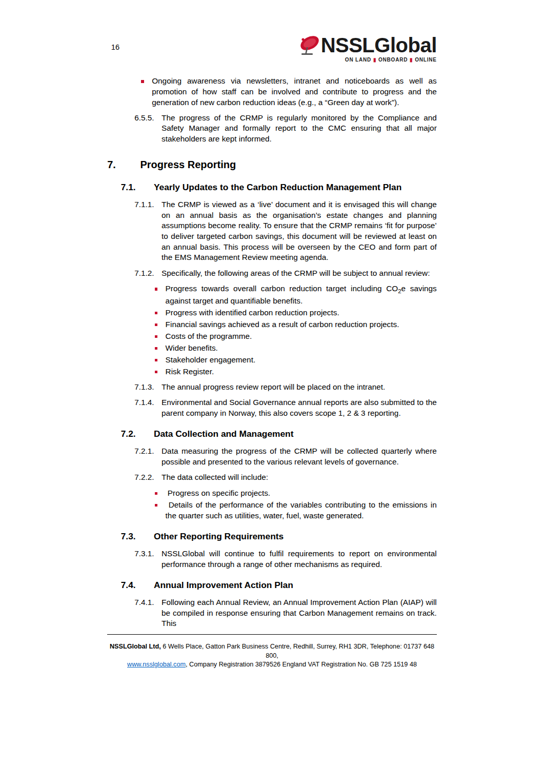16
NSSL Global
ON LAND ▮ ONBOARD ▮ ONLINE
Ongoing awareness via newsletters, intranet and noticeboards as well as promotion of how staff can be involved and contribute to progress and the generation of new carbon reduction ideas (e.g., a “Green day at work”).
6.5.5.
The progress of the CRMP is regularly monitored by the Compliance and Safety Manager and formally report to the CMC ensuring that all major stakeholders are kept informed.
7. Progress Reporting
7.1. Yearly Updates to the Carbon Reduction Management Plan
7.1.1.
The CRMP is viewed as a ‘live’ document and it is envisaged this will change on an annual basis as the organisation’s estate changes and planning assumptions become reality. To ensure that the CRMP remains ‘fit for purpose’ to deliver targeted carbon savings, this document will be reviewed at least on an annual basis. This process will be overseen by the CEO and form part of the EMS Management Review meeting agenda.
7.1.2.
Specifically, the following areas of the CRMP will be subject to annual review:
Progress towards overall carbon reduction target including CO2e savings against target and quantifiable benefits.
Progress with identified carbon reduction projects.
Financial savings achieved as a result of carbon reduction projects.
Costs of the programme.
Wider benefits.
Stakeholder engagement.
Risk Register.
7.1.3.
The annual progress review report will be placed on the intranet.
7.1.4.
Environmental and Social Governance annual reports are also submitted to the parent company in Norway, this also covers scope 1, 2 & 3 reporting.
7.2. Data Collection and Management
7.2.1.
Data measuring the progress of the CRMP will be collected quarterly where possible and presented to the various relevant levels of governance.
7.2.2.
The data collected will include:
Progress on specific projects.
Details of the performance of the variables contributing to the emissions in the quarter such as utilities, water, fuel, waste generated.
7.3. Other Reporting Requirements
7.3.1.
NSSLGlobal will continue to fulfil requirements to report on environmental performance through a range of other mechanisms as required.
7.4. Annual Improvement Action Plan
7.4.1.
Following each Annual Review, an Annual Improvement Action Plan (AIAP) will be compiled in response ensuring that Carbon Management remains on track. This
NSSLGlobal Ltd, 6 Wells Place, Gatton Park Business Centre, Redhill, Surrey, RH1 3DR, Telephone: 01737 648 800,
www.nsslglobal.com, Company Registration 3879526 England VAT Registration No. GB 725 1519 48